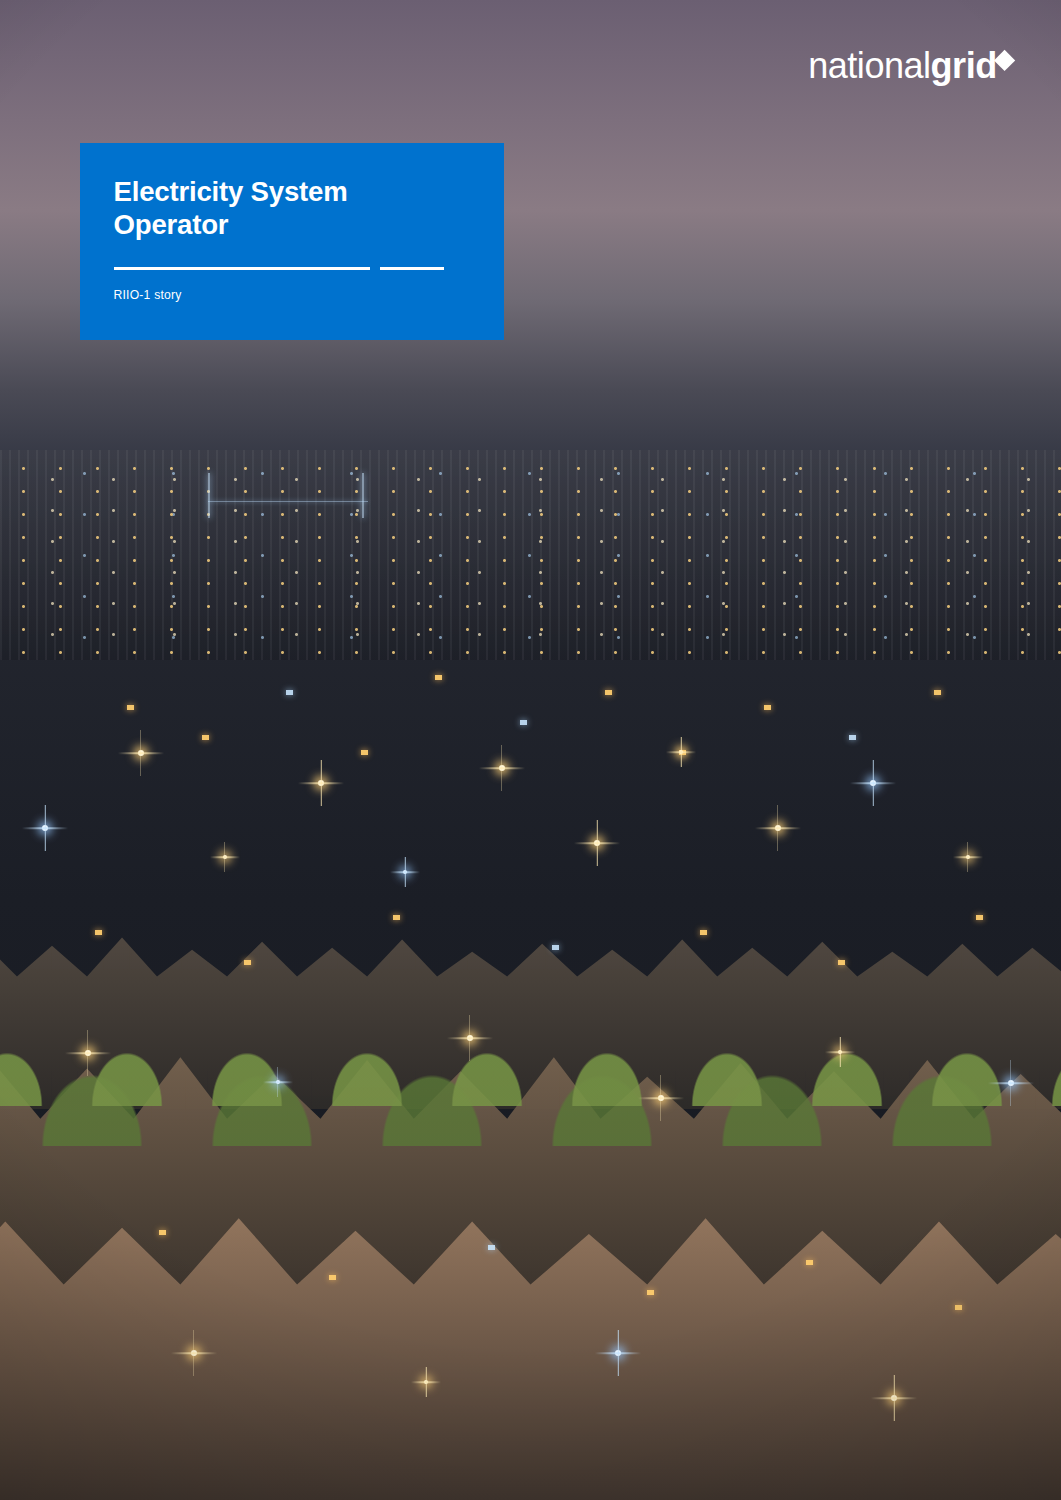national grid
Electricity System
Operator
RIIO-1 story